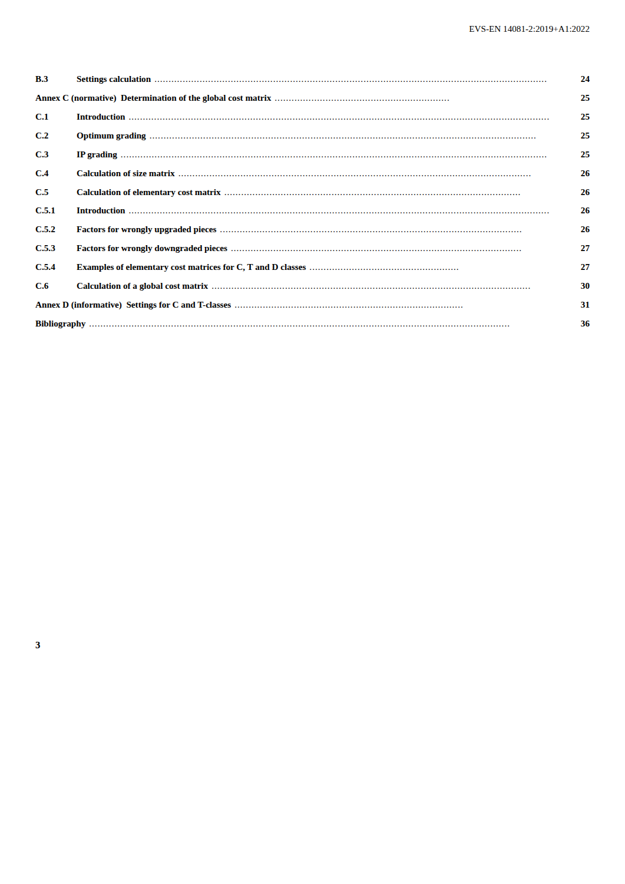EVS-EN 14081-2:2019+A1:2022
B.3 Settings calculation ........................................................................................................................................... 24
Annex C (normative) Determination of the global cost matrix .............................................................. 25
C.1 Introduction ..................................................................................................................................................... 25
C.2 Optimum grading ......................................................................................................................................... 25
C.3 IP grading ....................................................................................................................................................... 25
C.4 Calculation of size matrix ............................................................................................................................. 26
C.5 Calculation of elementary cost matrix ......................................................................................................... 26
C.5.1 Introduction ..................................................................................................................................................... 26
C.5.2 Factors for wrongly upgraded pieces ........................................................................................................... 26
C.5.3 Factors for wrongly downgraded pieces ....................................................................................................... 27
C.5.4 Examples of elementary cost matrices for C, T and D classes ..................................................... 27
C.6 Calculation of a global cost matrix ................................................................................................................. 30
Annex D (informative) Settings for C and T-classes ................................................................................. 31
Bibliography ..................................................................................................................................................... 36
3